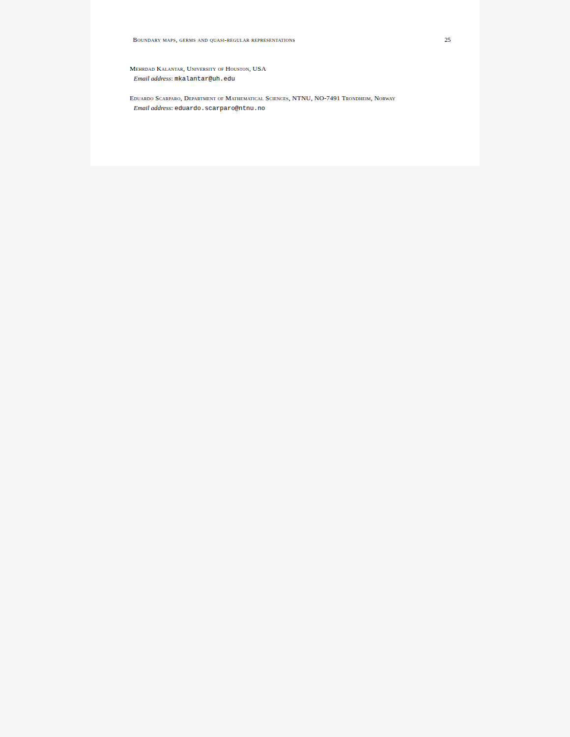Boundary maps, germs and quasi-regular representations 25
Mehrdad Kalantar, University of Houston, USA
Email address: mkalantar@uh.edu
Eduardo Scarparo, Department of Mathematical Sciences, NTNU, NO-7491 Trondheim, Norway
Email address: eduardo.scarparo@ntnu.no